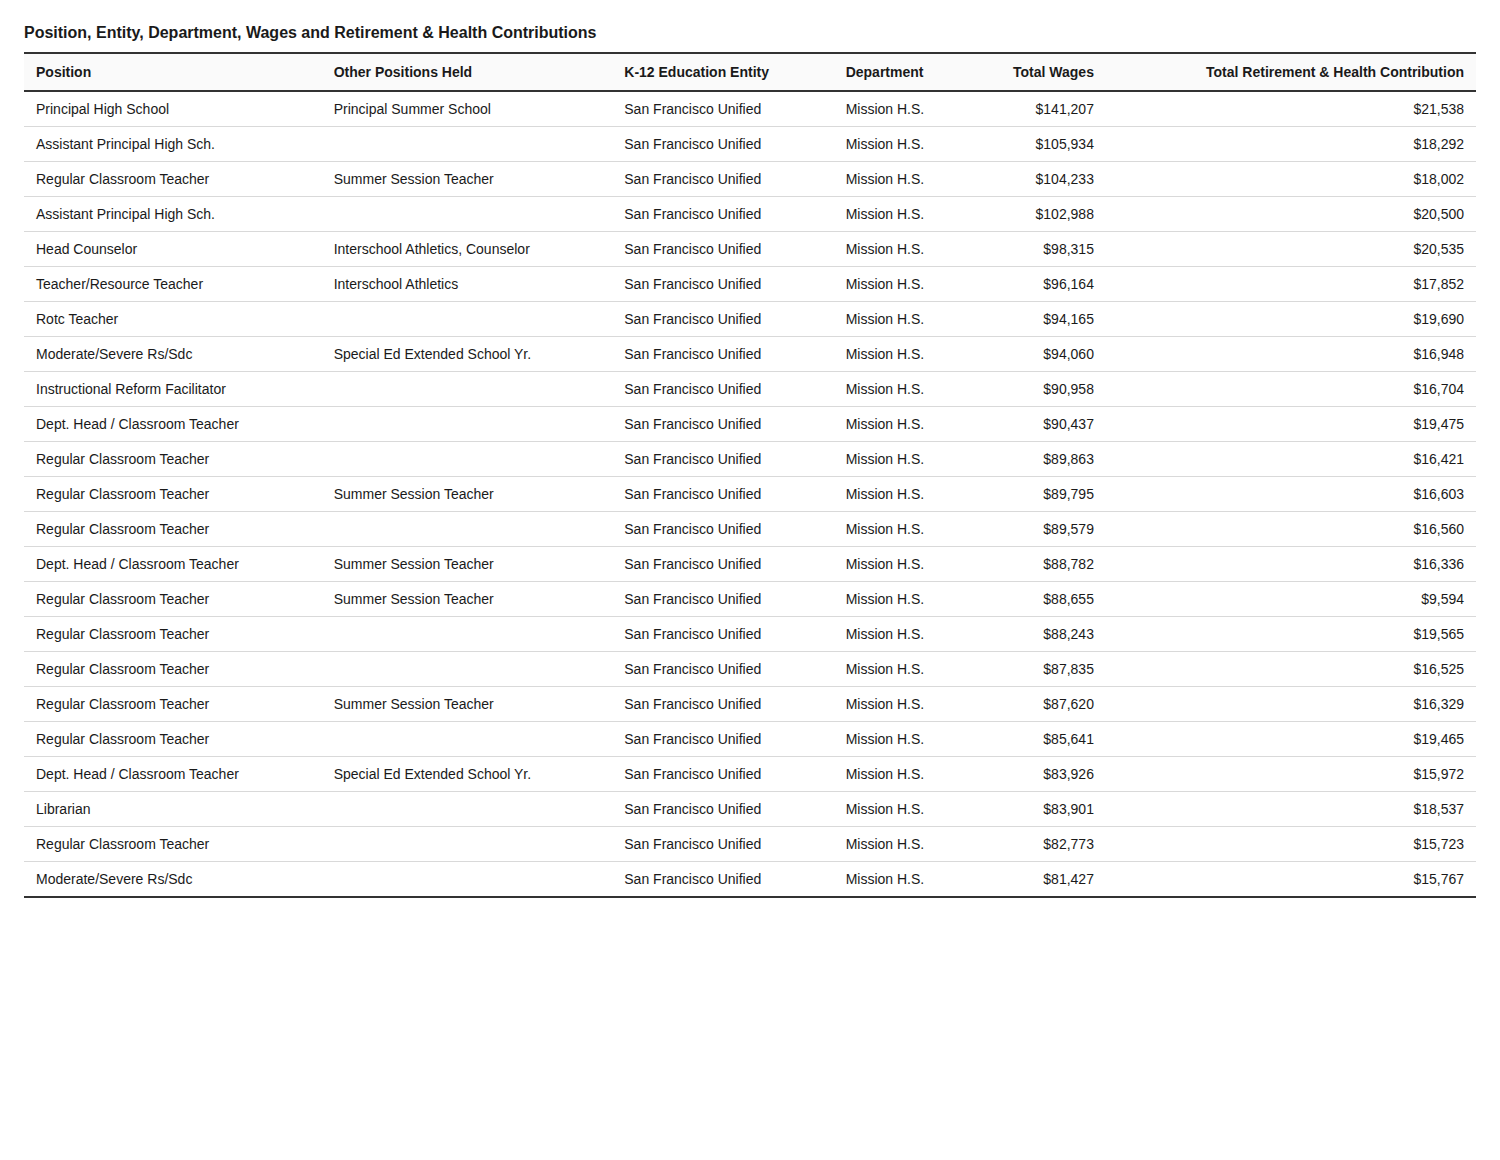Position, Entity, Department, Wages and Retirement & Health Contributions
| Position | Other Positions Held | K-12 Education Entity | Department | Total Wages | Total Retirement & Health Contribution |
| --- | --- | --- | --- | --- | --- |
| Principal High School | Principal Summer School | San Francisco Unified | Mission H.S. | $141,207 | $21,538 |
| Assistant Principal High Sch. | | San Francisco Unified | Mission H.S. | $105,934 | $18,292 |
| Regular Classroom Teacher | Summer Session Teacher | San Francisco Unified | Mission H.S. | $104,233 | $18,002 |
| Assistant Principal High Sch. | | San Francisco Unified | Mission H.S. | $102,988 | $20,500 |
| Head Counselor | Interschool Athletics, Counselor | San Francisco Unified | Mission H.S. | $98,315 | $20,535 |
| Teacher/Resource Teacher | Interschool Athletics | San Francisco Unified | Mission H.S. | $96,164 | $17,852 |
| Rotc Teacher | | San Francisco Unified | Mission H.S. | $94,165 | $19,690 |
| Moderate/Severe Rs/Sdc | Special Ed Extended School Yr. | San Francisco Unified | Mission H.S. | $94,060 | $16,948 |
| Instructional Reform Facilitator | | San Francisco Unified | Mission H.S. | $90,958 | $16,704 |
| Dept. Head / Classroom Teacher | | San Francisco Unified | Mission H.S. | $90,437 | $19,475 |
| Regular Classroom Teacher | | San Francisco Unified | Mission H.S. | $89,863 | $16,421 |
| Regular Classroom Teacher | Summer Session Teacher | San Francisco Unified | Mission H.S. | $89,795 | $16,603 |
| Regular Classroom Teacher | | San Francisco Unified | Mission H.S. | $89,579 | $16,560 |
| Dept. Head / Classroom Teacher | Summer Session Teacher | San Francisco Unified | Mission H.S. | $88,782 | $16,336 |
| Regular Classroom Teacher | Summer Session Teacher | San Francisco Unified | Mission H.S. | $88,655 | $9,594 |
| Regular Classroom Teacher | | San Francisco Unified | Mission H.S. | $88,243 | $19,565 |
| Regular Classroom Teacher | | San Francisco Unified | Mission H.S. | $87,835 | $16,525 |
| Regular Classroom Teacher | Summer Session Teacher | San Francisco Unified | Mission H.S. | $87,620 | $16,329 |
| Regular Classroom Teacher | | San Francisco Unified | Mission H.S. | $85,641 | $19,465 |
| Dept. Head / Classroom Teacher | Special Ed Extended School Yr. | San Francisco Unified | Mission H.S. | $83,926 | $15,972 |
| Librarian | | San Francisco Unified | Mission H.S. | $83,901 | $18,537 |
| Regular Classroom Teacher | | San Francisco Unified | Mission H.S. | $82,773 | $15,723 |
| Moderate/Severe Rs/Sdc | | San Francisco Unified | Mission H.S. | $81,427 | $15,767 |